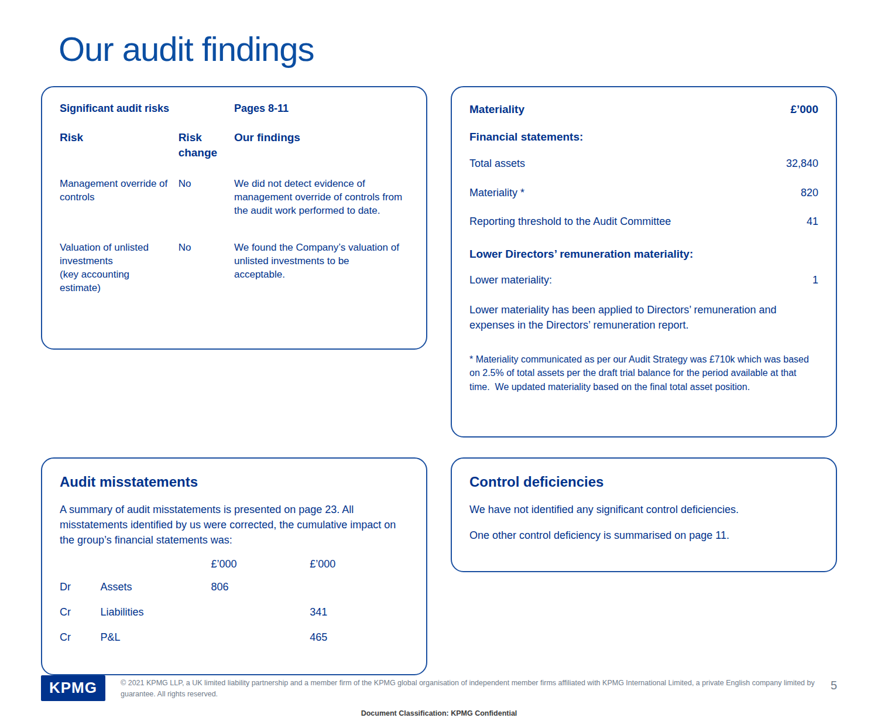Our audit findings
| Significant audit risks | | Pages 8-11 |
| --- | --- | --- |
| Risk | Risk change | Our findings |
| Management override of controls | No | We did not detect evidence of management override of controls from the audit work performed to date. |
| Valuation of unlisted investments (key accounting estimate) | No | We found the Company’s valuation of unlisted investments to be acceptable. |
| Materiality | £’000 |
| Financial statements: |
| Total assets | 32,840 |
| Materiality * | 820 |
| Reporting threshold to the Audit Committee | 41 |
Lower Directors’ remuneration materiality:
| Lower materiality: | 1 |
Lower materiality has been applied to Directors’ remuneration and expenses in the Directors’ remuneration report.
* Materiality communicated as per our Audit Strategy was £710k which was based on 2.5% of total assets per the draft trial balance for the period available at that time. We updated materiality based on the final total asset position.
Audit misstatements
A summary of audit misstatements is presented on page 23. All misstatements identified by us were corrected, the cumulative impact on the group’s financial statements was:
| | | £’000 | £’000 |
| Dr | Assets | 806 | |
| Cr | Liabilities | | 341 |
| Cr | P&L | | 465 |
Control deficiencies
We have not identified any significant control deficiencies.
One other control deficiency is summarised on page 11.
KPMG
© 2021 KPMG LLP, a UK limited liability partnership and a member firm of the KPMG global organisation of independent member firms affiliated with KPMG International Limited, a private English company limited by guarantee. All rights reserved.
5
Document Classification: KPMG Confidential